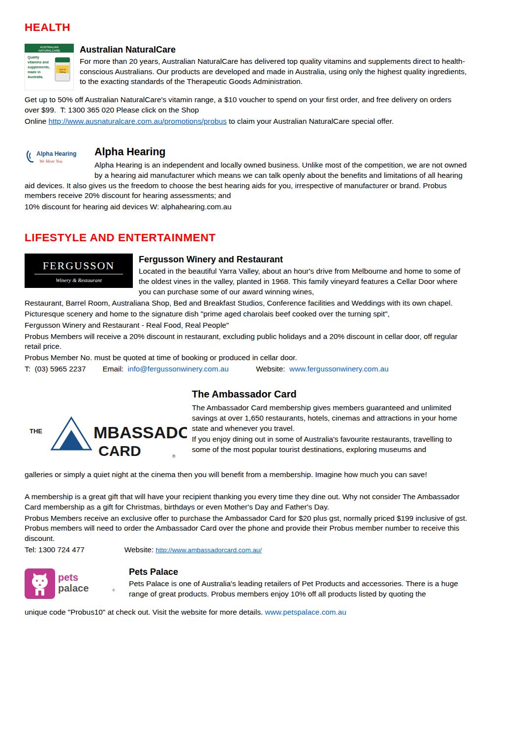HEALTH
AUSTRALIAN NATURALCARE Quality vitamins and supplements, made in Australia. Krill Oil 500mg
Australian NaturalCare
For more than 20 years, Australian NaturalCare has delivered top quality vitamins and supplements direct to health-conscious Australians. Our products are developed and made in Australia, using only the highest quality ingredients, to the exacting standards of the Therapeutic Goods Administration.
Get up to 50% off Australian NaturalCare's vitamin range, a $10 voucher to spend on your first order, and free delivery on orders over $99. T: 1300 365 020 Please click on the Shop
Online http://www.ausnaturalcare.com.au/promotions/probus to claim your Australian NaturalCare special offer.
Alpha Hearing We Hear You
Alpha Hearing
Alpha Hearing is an independent and locally owned business. Unlike most of the competition, we are not owned by a hearing aid manufacturer which means we can talk openly about the benefits and limitations of all hearing aid devices. It also gives us the freedom to choose the best hearing aids for you, irrespective of manufacturer or brand. Probus members receive 20% discount for hearing assessments; and
10% discount for hearing aid devices W: alphahearing.com.au
LIFESTYLE AND ENTERTAINMENT
FERGUSSON Winery & Restaurant
Fergusson Winery and Restaurant
Located in the beautiful Yarra Valley, about an hour's drive from Melbourne and home to some of the oldest vines in the valley, planted in 1968. This family vineyard features a Cellar Door where you can purchase some of our award winning wines,
Restaurant, Barrel Room, Australiana Shop, Bed and Breakfast Studios, Conference facilities and Weddings with its own chapel.
Picturesque scenery and home to the signature dish "prime aged charolais beef cooked over the turning spit",
Fergusson Winery and Restaurant - Real Food, Real People"
Probus Members will receive a 20% discount in restaurant, excluding public holidays and a 20% discount in cellar door, off regular retail price.
Probus Member No. must be quoted at time of booking or produced in cellar door.
T: (03) 5965 2237 Email: info@fergussonwinery.com.au Website: www.fergussonwinery.com.au
The Ambassador Card
THE MBASSADOR CARD ®
The Ambassador Card membership gives members guaranteed and unlimited savings at over 1,650 restaurants, hotels, cinemas and attractions in your home state and whenever you travel.
If you enjoy dining out in some of Australia's favourite restaurants, travelling to some of the most popular tourist destinations, exploring museums and
galleries or simply a quiet night at the cinema then you will benefit from a membership. Imagine how much you can save!
A membership is a great gift that will have your recipient thanking you every time they dine out. Why not consider The Ambassador Card membership as a gift for Christmas, birthdays or even Mother's Day and Father's Day.
Probus Members receive an exclusive offer to purchase the Ambassador Card for $20 plus gst, normally priced $199 inclusive of gst. Probus members will need to order the Ambassador Card over the phone and provide their Probus member number to receive this discount.
Tel: 1300 724 477 Website: http://www.ambassadorcard.com.au/
pets palace ®
Pets Palace
Pets Palace is one of Australia's leading retailers of Pet Products and accessories. There is a huge range of great products. Probus members enjoy 10% off all products listed by quoting the
unique code "Probus10" at check out. Visit the website for more details. www.petspalace.com.au